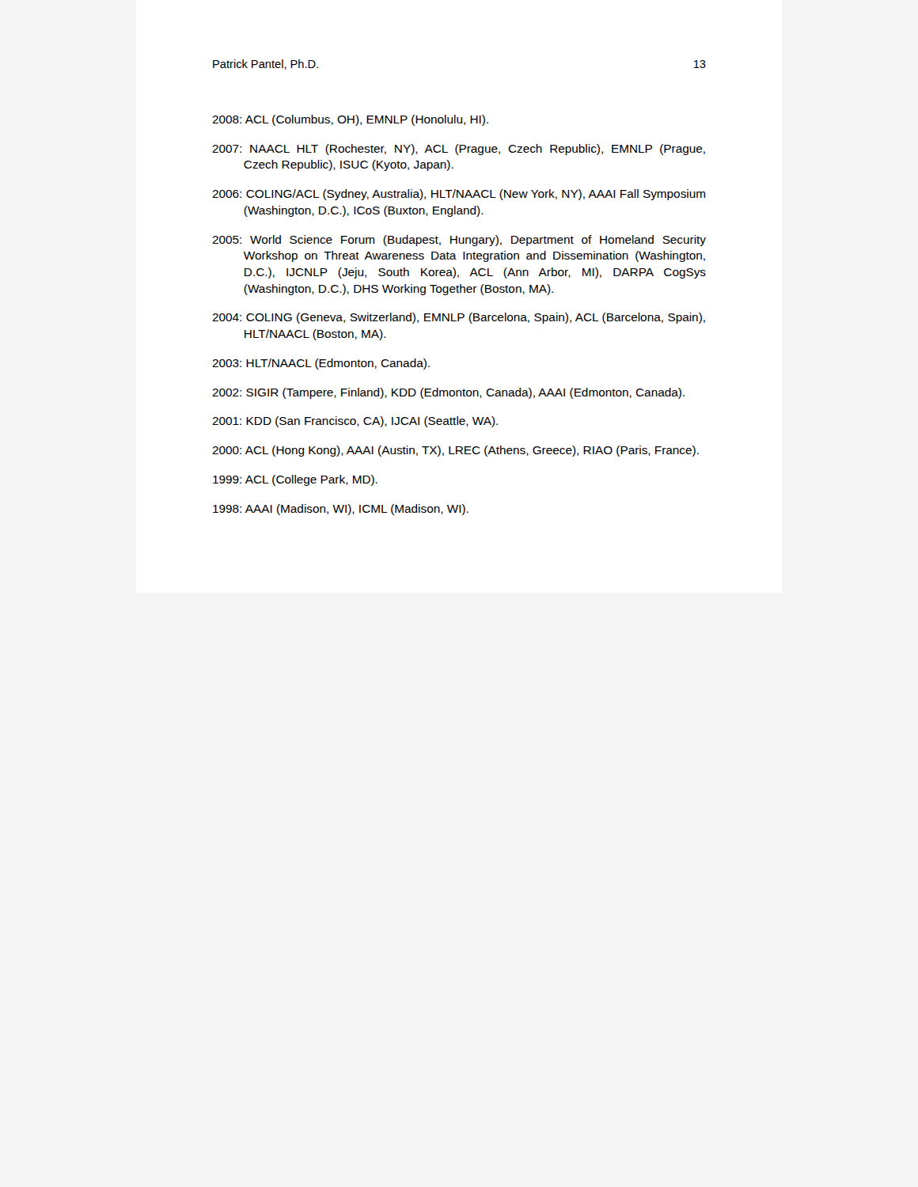Patrick Pantel, Ph.D. 13
2008: ACL (Columbus, OH), EMNLP (Honolulu, HI).
2007: NAACL HLT (Rochester, NY), ACL (Prague, Czech Republic), EMNLP (Prague, Czech Republic), ISUC (Kyoto, Japan).
2006: COLING/ACL (Sydney, Australia), HLT/NAACL (New York, NY), AAAI Fall Symposium (Washington, D.C.), ICoS (Buxton, England).
2005: World Science Forum (Budapest, Hungary), Department of Homeland Security Workshop on Threat Awareness Data Integration and Dissemination (Washington, D.C.), IJCNLP (Jeju, South Korea), ACL (Ann Arbor, MI), DARPA CogSys (Washington, D.C.), DHS Working Together (Boston, MA).
2004: COLING (Geneva, Switzerland), EMNLP (Barcelona, Spain), ACL (Barcelona, Spain), HLT/NAACL (Boston, MA).
2003: HLT/NAACL (Edmonton, Canada).
2002: SIGIR (Tampere, Finland), KDD (Edmonton, Canada), AAAI (Edmonton, Canada).
2001: KDD (San Francisco, CA), IJCAI (Seattle, WA).
2000: ACL (Hong Kong), AAAI (Austin, TX), LREC (Athens, Greece), RIAO (Paris, France).
1999: ACL (College Park, MD).
1998: AAAI (Madison, WI), ICML (Madison, WI).